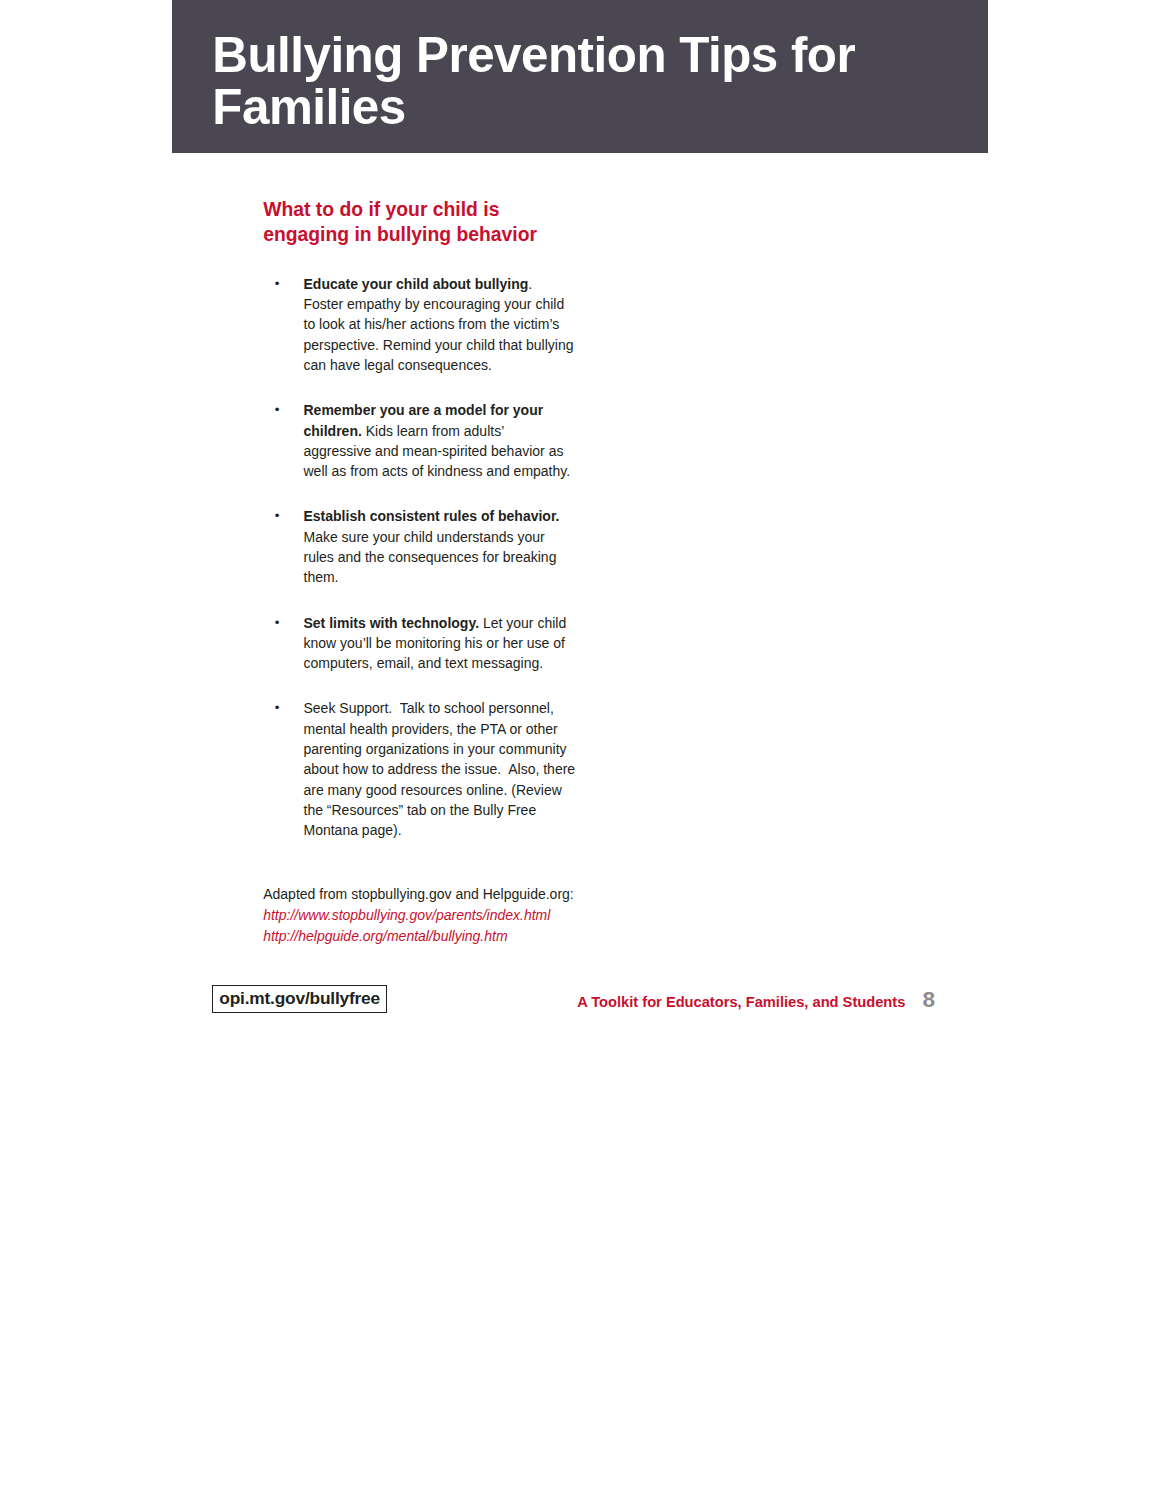Bullying Prevention Tips for Families
What to do if your child is engaging in bullying behavior
Educate your child about bullying. Foster empathy by encouraging your child to look at his/her actions from the victim’s perspective. Remind your child that bullying can have legal consequences.
Remember you are a model for your children. Kids learn from adults’ aggressive and mean-spirited behavior as well as from acts of kindness and empathy.
Establish consistent rules of behavior. Make sure your child understands your rules and the consequences for breaking them.
Set limits with technology. Let your child know you’ll be monitoring his or her use of computers, email, and text messaging.
Seek Support. Talk to school personnel, mental health providers, the PTA or other parenting organizations in your community about how to address the issue. Also, there are many good resources online. (Review the “Resources” tab on the Bully Free Montana page).
Adapted from stopbullying.gov and Helpguide.org:
http://www.stopbullying.gov/parents/index.html http://helpguide.org/mental/bullying.htm
opi.mt.gov/bullyfree
A Toolkit for Educators, Families, and Students 8